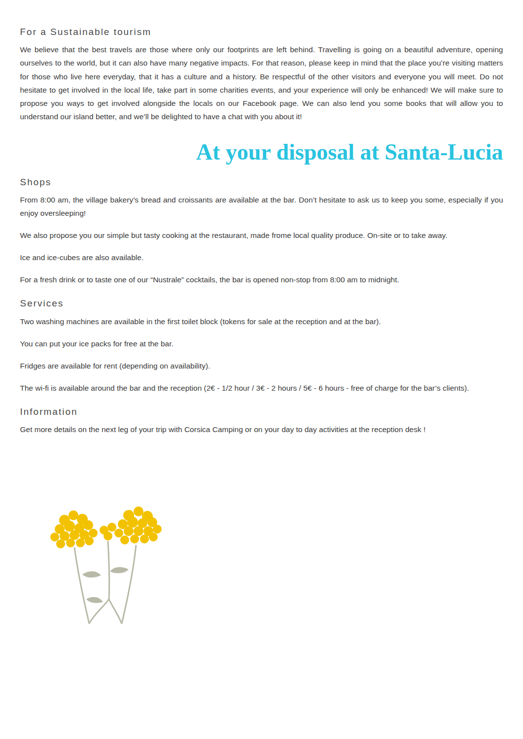For a Sustainable tourism
We believe that the best travels are those where only our footprints are left behind. Travelling is going on a beautiful adventure, opening ourselves to the world, but it can also have many negative impacts. For that reason, please keep in mind that the place you’re visiting matters for those who live here everyday, that it has a culture and a history. Be respectful of the other visitors and everyone you will meet. Do not hesitate to get involved in the local life, take part in some charities events, and your experience will only be enhanced! We will make sure to propose you ways to get involved alongside the locals on our Facebook page. We can also lend you some books that will allow you to understand our island better, and we’ll be delighted to have a chat with you about it!
At your disposal at Santa-Lucia
Shops
From 8:00 am, the village bakery’s bread and croissants are available at the bar. Don’t hesitate to ask us to keep you some, especially if you enjoy oversleeping!
We also propose you our simple but tasty cooking at the restaurant, made frome local quality produce. On-site or to take away.
Ice and ice-cubes are also available.
For a fresh drink or to taste one of our “Nustrale” cocktails, the bar is opened non-stop from 8:00 am to midnight.
Services
Two washing machines are available in the first toilet block (tokens for sale at the reception and at the bar).
You can put your ice packs for free at the bar.
Fridges are available for rent (depending on availability).
The wi-fi is available around the bar and the reception (2€ - 1/2 hour / 3€ - 2 hours / 5€ - 6 hours - free of charge for the bar’s clients).
Information
Get more details on the next leg of your trip with Corsica Camping or on your day to day activities at the reception desk !